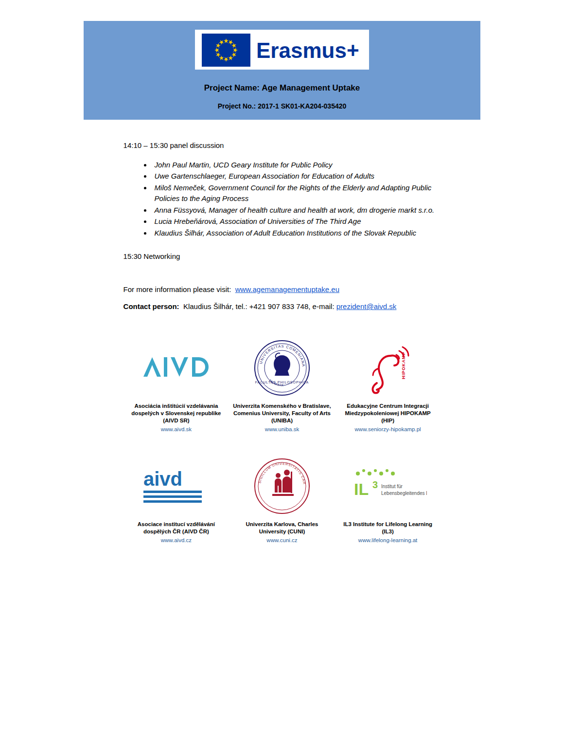Erasmus+
Project Name: Age Management Uptake
Project No.: 2017-1 SK01-KA204-035420
14:10 – 15:30 panel discussion
John Paul Martin, UCD Geary Institute for Public Policy
Uwe Gartenschlaeger, European Association for Education of Adults
Miloš Nemeček, Government Council for the Rights of the Elderly and Adapting Public Policies to the Aging Process
Anna Füssyová, Manager of health culture and health at work, dm drogerie markt s.r.o.
Lucia Hrebeňárová, Association of Universities of The Third Age
Klaudius Šilhár, Association of Adult Education Institutions of the Slovak Republic
15:30 Networking
For more information please visit: www.agemanagementuptake.eu
Contact person: Klaudius Šilhár, tel.: +421 907 833 748, e-mail: prezident@aivd.sk
| Asociácia inštitúcií vzdelávania dospelých v Slovenskej republike (AIVD SR) www.aivd.sk | UNIVERSITAS COMENIANA BRATISLAVENSIS MCMXIX FACULTAS PHILOSOPHICA Univerzita Komenského v Bratislave, Comenius University, Faculty of Arts (UNIBA) www.uniba.sk | HIPOKAMP Edukacyjne Centrum Integracji Miedzypokoleniowej HIPOKAMP (HIP) www.seniorzy-hipokamp.pl |
| aivd Asociace institucí vzdělávání dospělých ČR (AIVD ČR) www.aivd.cz | SIGILLUM UNIVERSITATIS CAROLINAE PRAGENSIS Univerzita Karlova, Charles University (CUNI) www.cuni.cz | IL 3 Institut für Lebensbegleitendes Lernen IL3 Institute for Lifelong Learning (IL3) www.lifelong-learning.at |